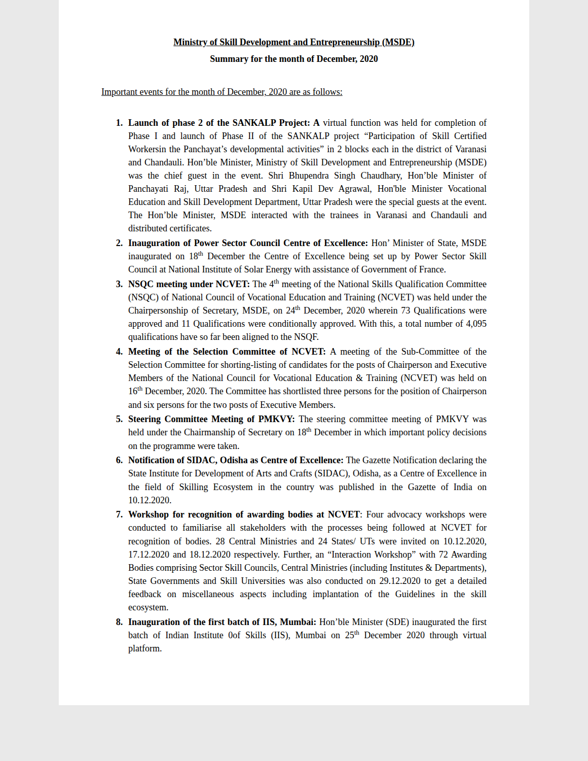Ministry of Skill Development and Entrepreneurship (MSDE)
Summary for the month of December, 2020
Important events for the month of December, 2020 are as follows:
Launch of phase 2 of the SANKALP Project: A virtual function was held for completion of Phase I and launch of Phase II of the SANKALP project “Participation of Skill Certified Workersin the Panchayat’s developmental activities” in 2 blocks each in the district of Varanasi and Chandauli. Hon’ble Minister, Ministry of Skill Development and Entrepreneurship (MSDE) was the chief guest in the event. Shri Bhupendra Singh Chaudhary, Hon’ble Minister of Panchayati Raj, Uttar Pradesh and Shri Kapil Dev Agrawal, Hon'ble Minister Vocational Education and Skill Development Department, Uttar Pradesh were the special guests at the event. The Hon’ble Minister, MSDE interacted with the trainees in Varanasi and Chandauli and distributed certificates.
Inauguration of Power Sector Council Centre of Excellence: Hon’ Minister of State, MSDE inaugurated on 18th December the Centre of Excellence being set up by Power Sector Skill Council at National Institute of Solar Energy with assistance of Government of France.
NSQC meeting under NCVET: The 4th meeting of the National Skills Qualification Committee (NSQC) of National Council of Vocational Education and Training (NCVET) was held under the Chairpersonship of Secretary, MSDE, on 24th December, 2020 wherein 73 Qualifications were approved and 11 Qualifications were conditionally approved. With this, a total number of 4,095 qualifications have so far been aligned to the NSQF.
Meeting of the Selection Committee of NCVET: A meeting of the Sub-Committee of the Selection Committee for shorting-listing of candidates for the posts of Chairperson and Executive Members of the National Council for Vocational Education & Training (NCVET) was held on 16th December, 2020. The Committee has shortlisted three persons for the position of Chairperson and six persons for the two posts of Executive Members.
Steering Committee Meeting of PMKVY: The steering committee meeting of PMKVY was held under the Chairmanship of Secretary on 18th December in which important policy decisions on the programme were taken.
Notification of SIDAC, Odisha as Centre of Excellence: The Gazette Notification declaring the State Institute for Development of Arts and Crafts (SIDAC), Odisha, as a Centre of Excellence in the field of Skilling Ecosystem in the country was published in the Gazette of India on 10.12.2020.
Workshop for recognition of awarding bodies at NCVET: Four advocacy workshops were conducted to familiarise all stakeholders with the processes being followed at NCVET for recognition of bodies. 28 Central Ministries and 24 States/ UTs were invited on 10.12.2020, 17.12.2020 and 18.12.2020 respectively. Further, an “Interaction Workshop” with 72 Awarding Bodies comprising Sector Skill Councils, Central Ministries (including Institutes & Departments), State Governments and Skill Universities was also conducted on 29.12.2020 to get a detailed feedback on miscellaneous aspects including implantation of the Guidelines in the skill ecosystem.
Inauguration of the first batch of IIS, Mumbai: Hon’ble Minister (SDE) inaugurated the first batch of Indian Institute 0of Skills (IIS), Mumbai on 25th December 2020 through virtual platform.